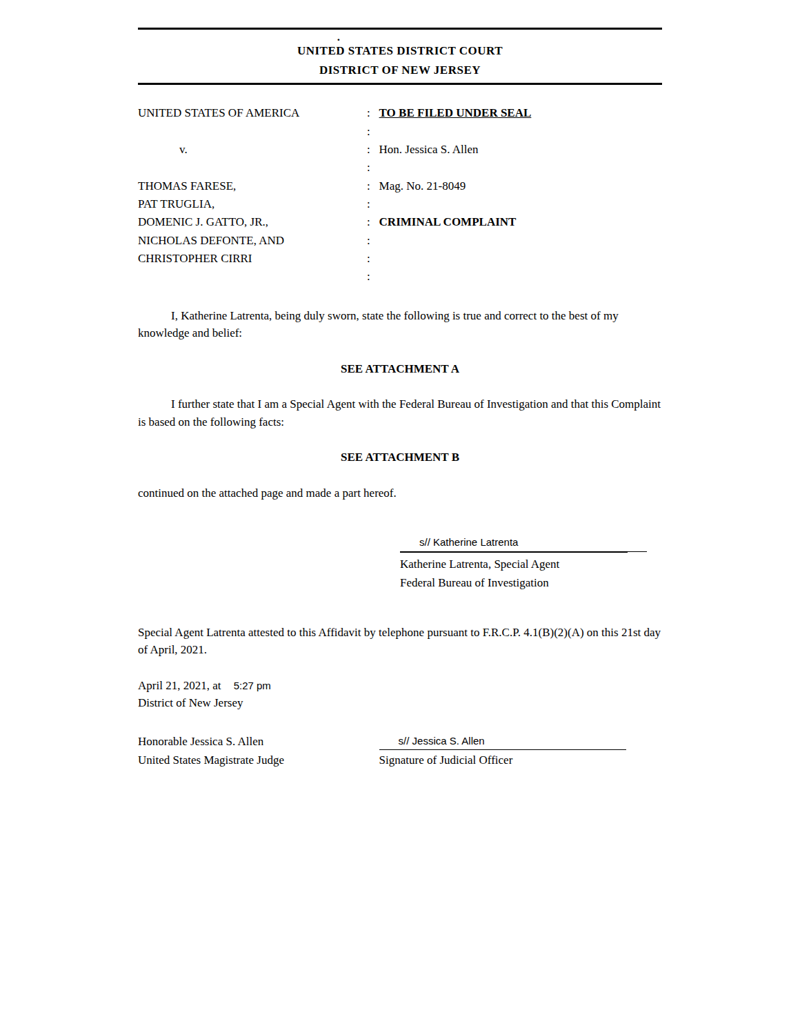.
UNITED STATES DISTRICT COURT
DISTRICT OF NEW JERSEY
| UNITED STATES OF AMERICA | : | TO BE FILED UNDER SEAL |
| | : | |
| v. | : | Hon. Jessica S. Allen |
| | : | |
| THOMAS FARESE, | : | Mag. No. 21-8049 |
| PAT TRUGLIA, | : | |
| DOMENIC J. GATTO, JR., | : | CRIMINAL COMPLAINT |
| NICHOLAS DEFONTE, AND | : | |
| CHRISTOPHER CIRRI | : | |
| | : | |
I, Katherine Latrenta, being duly sworn, state the following is true and correct to the best of my knowledge and belief:
SEE ATTACHMENT A
I further state that I am a Special Agent with the Federal Bureau of Investigation and that this Complaint is based on the following facts:
SEE ATTACHMENT B
continued on the attached page and made a part hereof.
s// Katherine Latrenta
Katherine Latrenta, Special Agent
Federal Bureau of Investigation
Special Agent Latrenta attested to this Affidavit by telephone pursuant to F.R.C.P. 4.1(B)(2)(A) on this 21st day of April, 2021.
April 21, 2021, at 5:27 pm
District of New Jersey
| Honorable Jessica S. Allen | s// Jessica S. Allen |
| United States Magistrate Judge | Signature of Judicial Officer |